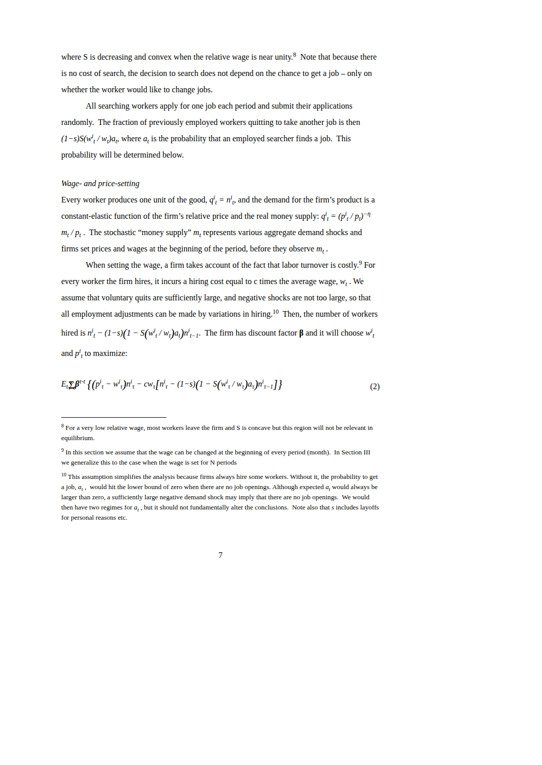where S is decreasing and convex when the relative wage is near unity.8 Note that because there is no cost of search, the decision to search does not depend on the chance to get a job – only on whether the worker would like to change jobs.
All searching workers apply for one job each period and submit their applications randomly. The fraction of previously employed workers quitting to take another job is then (1−s)S(wit / wt)at, where at is the probability that an employed searcher finds a job. This probability will be determined below.
Wage- and price-setting
Every worker produces one unit of the good, qit = nit, and the demand for the firm’s product is a constant-elastic function of the firm’s relative price and the real money supply: qit = (pit / pt)−η mt / pt . The stochastic “money supply” mt represents various aggregate demand shocks and firms set prices and wages at the beginning of the period, before they observe mt .
When setting the wage, a firm takes account of the fact that labor turnover is costly.9 For every worker the firm hires, it incurs a hiring cost equal to c times the average wage, wt . We assume that voluntary quits are sufficiently large, and negative shocks are not too large, so that all employment adjustments can be made by variations in hiring.10 Then, the number of workers hired is nit − (1−s)(1 − S(wit / wt) at) nit−1. The firm has discount factor β and it will choose wit and pit to maximize:
Et∞Στ=t βτ-t {(piτ − wiτ) niτ − cwτ[niτ − (1−s)(1 − S(wiτ / wτ) aτ) niτ−1]} (2)
8 For a very low relative wage, most workers leave the firm and S is concave but this region will not be relevant in equilibrium.
9 In this section we assume that the wage can be changed at the beginning of every period (month). In Section III we generalize this to the case when the wage is set for N periods
10 This assumption simplifies the analysis because firms always hire some workers. Without it, the probability to get a job, at , would hit the lower bound of zero when there are no job openings. Although expected at would always be larger than zero, a sufficiently large negative demand shock may imply that there are no job openings. We would then have two regimes for at , but it should not fundamentally alter the conclusions. Note also that s includes layoffs for personal reasons etc.
7